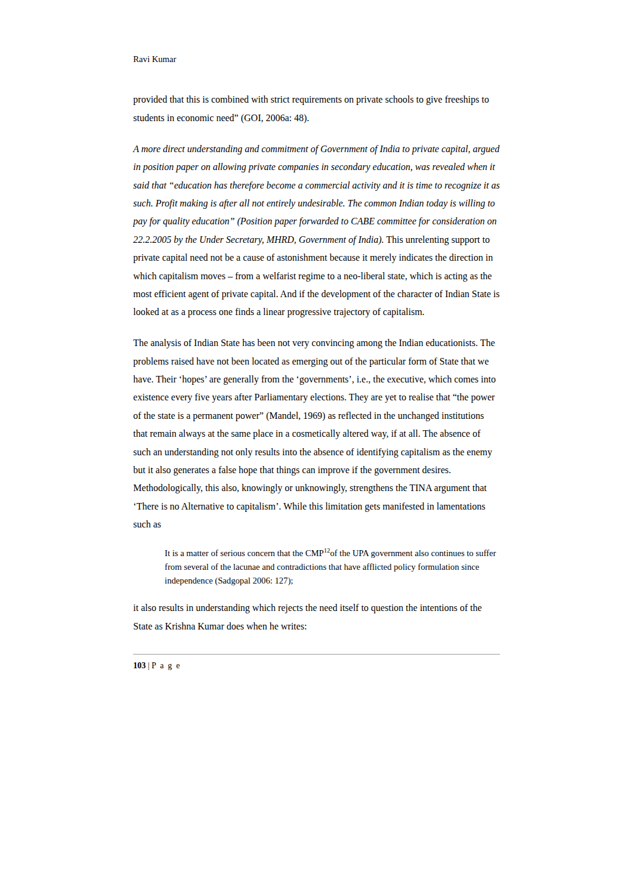Ravi Kumar
provided that this is combined with strict requirements on private schools to give freeships to students in economic need” (GOI, 2006a: 48).
A more direct understanding and commitment of Government of India to private capital, argued in position paper on allowing private companies in secondary education, was revealed when it said that “education has therefore become a commercial activity and it is time to recognize it as such. Profit making is after all not entirely undesirable. The common Indian today is willing to pay for quality education” (Position paper forwarded to CABE committee for consideration on 22.2.2005 by the Under Secretary, MHRD, Government of India). This unrelenting support to private capital need not be a cause of astonishment because it merely indicates the direction in which capitalism moves – from a welfarist regime to a neo-liberal state, which is acting as the most efficient agent of private capital. And if the development of the character of Indian State is looked at as a process one finds a linear progressive trajectory of capitalism.
The analysis of Indian State has been not very convincing among the Indian educationists. The problems raised have not been located as emerging out of the particular form of State that we have. Their ‘hopes’ are generally from the ‘governments’, i.e., the executive, which comes into existence every five years after Parliamentary elections. They are yet to realise that “the power of the state is a permanent power” (Mandel, 1969) as reflected in the unchanged institutions that remain always at the same place in a cosmetically altered way, if at all. The absence of such an understanding not only results into the absence of identifying capitalism as the enemy but it also generates a false hope that things can improve if the government desires. Methodologically, this also, knowingly or unknowingly, strengthens the TINA argument that ‘There is no Alternative to capitalism’. While this limitation gets manifested in lamentations such as
It is a matter of serious concern that the CMP12of the UPA government also continues to suffer from several of the lacunae and contradictions that have afflicted policy formulation since independence (Sadgopal 2006: 127);
it also results in understanding which rejects the need itself to question the intentions of the State as Krishna Kumar does when he writes:
103 | P a g e